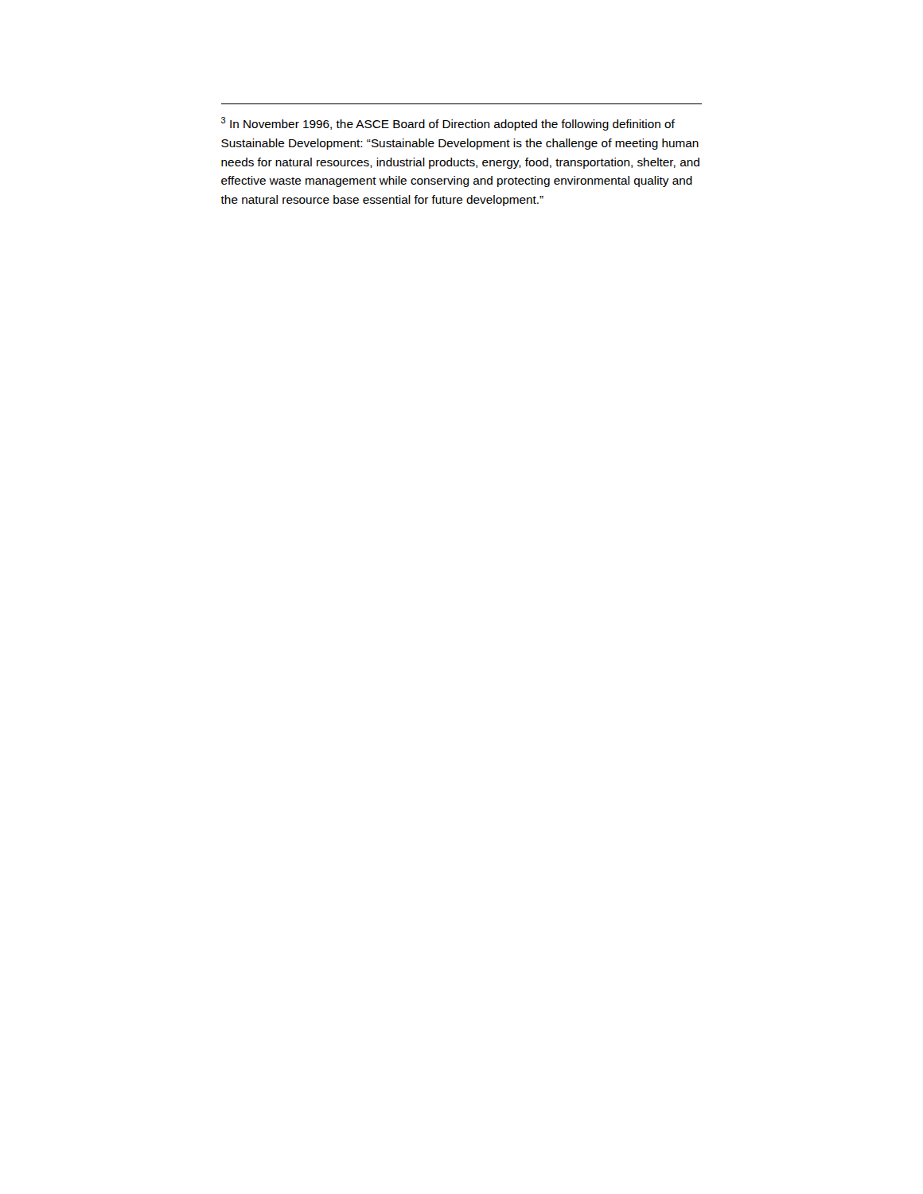3 In November 1996, the ASCE Board of Direction adopted the following definition of Sustainable Development: “Sustainable Development is the challenge of meeting human needs for natural resources, industrial products, energy, food, transportation, shelter, and effective waste management while conserving and protecting environmental quality and the natural resource base essential for future development.”